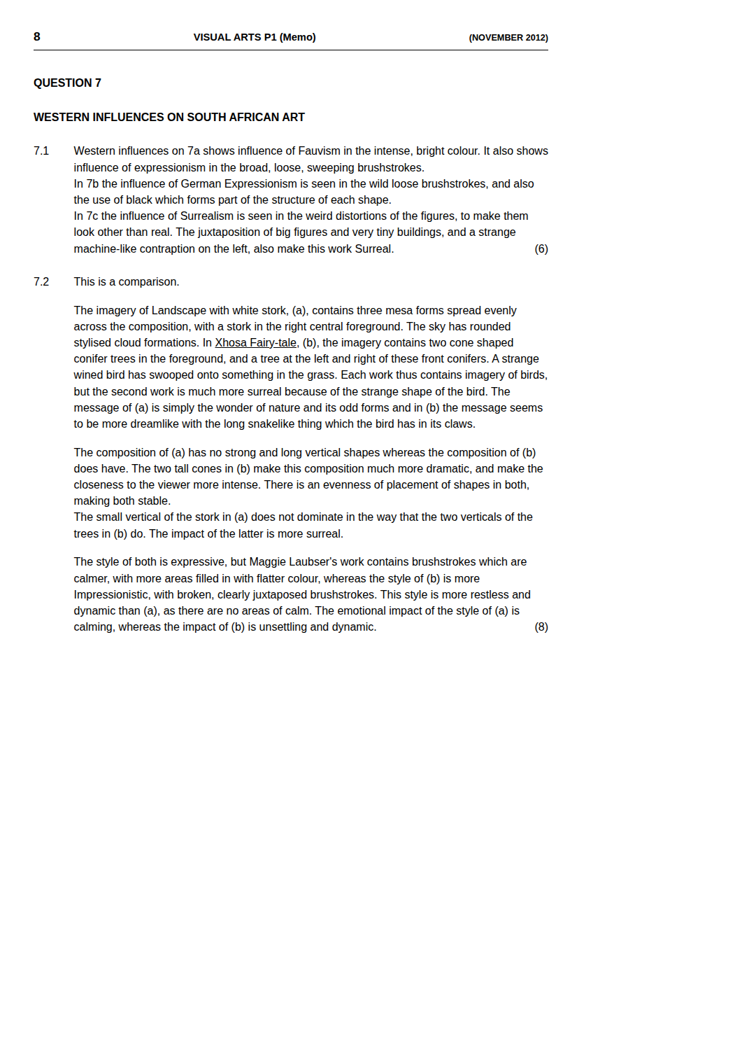8 VISUAL ARTS P1 (Memo) (NOVEMBER 2012)
QUESTION 7
WESTERN INFLUENCES ON SOUTH AFRICAN ART
7.1
Western influences on 7a shows influence of Fauvism in the intense, bright colour. It also shows influence of expressionism in the broad, loose, sweeping brushstrokes.
In 7b the influence of German Expressionism is seen in the wild loose brushstrokes, and also the use of black which forms part of the structure of each shape.
In 7c the influence of Surrealism is seen in the weird distortions of the figures, to make them look other than real. The juxtaposition of big figures and very tiny buildings, and a strange machine-like contraption on the left, also make this work Surreal. (6)
7.2
This is a comparison.
The imagery of Landscape with white stork, (a), contains three mesa forms spread evenly across the composition, with a stork in the right central foreground. The sky has rounded stylised cloud formations. In Xhosa Fairy-tale, (b), the imagery contains two cone shaped conifer trees in the foreground, and a tree at the left and right of these front conifers. A strange wined bird has swooped onto something in the grass. Each work thus contains imagery of birds, but the second work is much more surreal because of the strange shape of the bird. The message of (a) is simply the wonder of nature and its odd forms and in (b) the message seems to be more dreamlike with the long snakelike thing which the bird has in its claws.
The composition of (a) has no strong and long vertical shapes whereas the composition of (b) does have. The two tall cones in (b) make this composition much more dramatic, and make the closeness to the viewer more intense. There is an evenness of placement of shapes in both, making both stable.
The small vertical of the stork in (a) does not dominate in the way that the two verticals of the trees in (b) do. The impact of the latter is more surreal.
The style of both is expressive, but Maggie Laubser's work contains brushstrokes which are calmer, with more areas filled in with flatter colour, whereas the style of (b) is more Impressionistic, with broken, clearly juxtaposed brushstrokes. This style is more restless and dynamic than (a), as there are no areas of calm. The emotional impact of the style of (a) is calming, whereas the impact of (b) is unsettling and dynamic. (8)